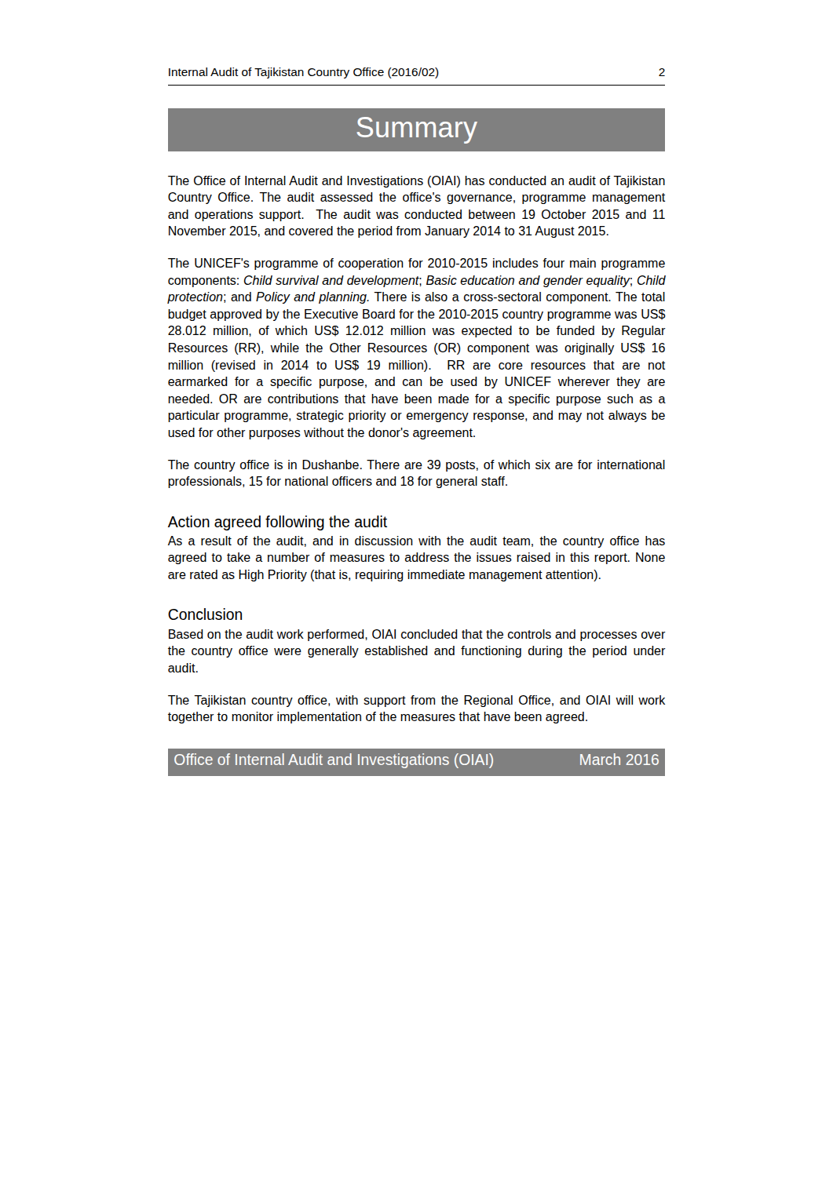Internal Audit of Tajikistan Country Office (2016/02) 2
Summary
The Office of Internal Audit and Investigations (OIAI) has conducted an audit of Tajikistan Country Office. The audit assessed the office's governance, programme management and operations support. The audit was conducted between 19 October 2015 and 11 November 2015, and covered the period from January 2014 to 31 August 2015.
The UNICEF's programme of cooperation for 2010-2015 includes four main programme components: Child survival and development; Basic education and gender equality; Child protection; and Policy and planning. There is also a cross-sectoral component. The total budget approved by the Executive Board for the 2010-2015 country programme was US$ 28.012 million, of which US$ 12.012 million was expected to be funded by Regular Resources (RR), while the Other Resources (OR) component was originally US$ 16 million (revised in 2014 to US$ 19 million). RR are core resources that are not earmarked for a specific purpose, and can be used by UNICEF wherever they are needed. OR are contributions that have been made for a specific purpose such as a particular programme, strategic priority or emergency response, and may not always be used for other purposes without the donor's agreement.
The country office is in Dushanbe. There are 39 posts, of which six are for international professionals, 15 for national officers and 18 for general staff.
Action agreed following the audit
As a result of the audit, and in discussion with the audit team, the country office has agreed to take a number of measures to address the issues raised in this report. None are rated as High Priority (that is, requiring immediate management attention).
Conclusion
Based on the audit work performed, OIAI concluded that the controls and processes over the country office were generally established and functioning during the period under audit.
The Tajikistan country office, with support from the Regional Office, and OIAI will work together to monitor implementation of the measures that have been agreed.
Office of Internal Audit and Investigations (OIAI) March 2016